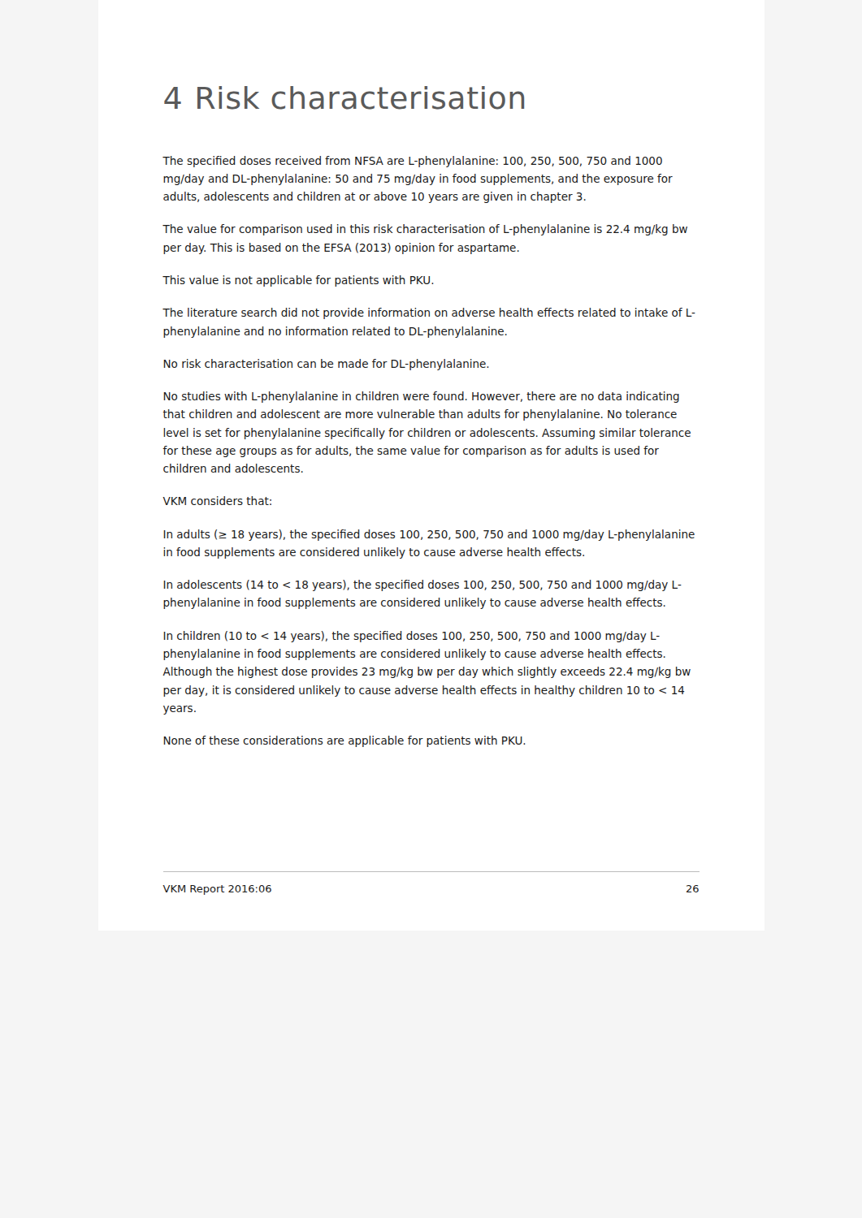4 Risk characterisation
The specified doses received from NFSA are L-phenylalanine: 100, 250, 500, 750 and 1000 mg/day and DL-phenylalanine: 50 and 75 mg/day in food supplements, and the exposure for adults, adolescents and children at or above 10 years are given in chapter 3.
The value for comparison used in this risk characterisation of L-phenylalanine is 22.4 mg/kg bw per day. This is based on the EFSA (2013) opinion for aspartame.
This value is not applicable for patients with PKU.
The literature search did not provide information on adverse health effects related to intake of L-phenylalanine and no information related to DL-phenylalanine.
No risk characterisation can be made for DL-phenylalanine.
No studies with L-phenylalanine in children were found. However, there are no data indicating that children and adolescent are more vulnerable than adults for phenylalanine. No tolerance level is set for phenylalanine specifically for children or adolescents. Assuming similar tolerance for these age groups as for adults, the same value for comparison as for adults is used for children and adolescents.
VKM considers that:
In adults (≥ 18 years), the specified doses 100, 250, 500, 750 and 1000 mg/day L-phenylalanine in food supplements are considered unlikely to cause adverse health effects.
In adolescents (14 to < 18 years), the specified doses 100, 250, 500, 750 and 1000 mg/day L-phenylalanine in food supplements are considered unlikely to cause adverse health effects.
In children (10 to < 14 years), the specified doses 100, 250, 500, 750 and 1000 mg/day L-phenylalanine in food supplements are considered unlikely to cause adverse health effects. Although the highest dose provides 23 mg/kg bw per day which slightly exceeds 22.4 mg/kg bw per day, it is considered unlikely to cause adverse health effects in healthy children 10 to < 14 years.
None of these considerations are applicable for patients with PKU.
VKM Report 2016:06 26